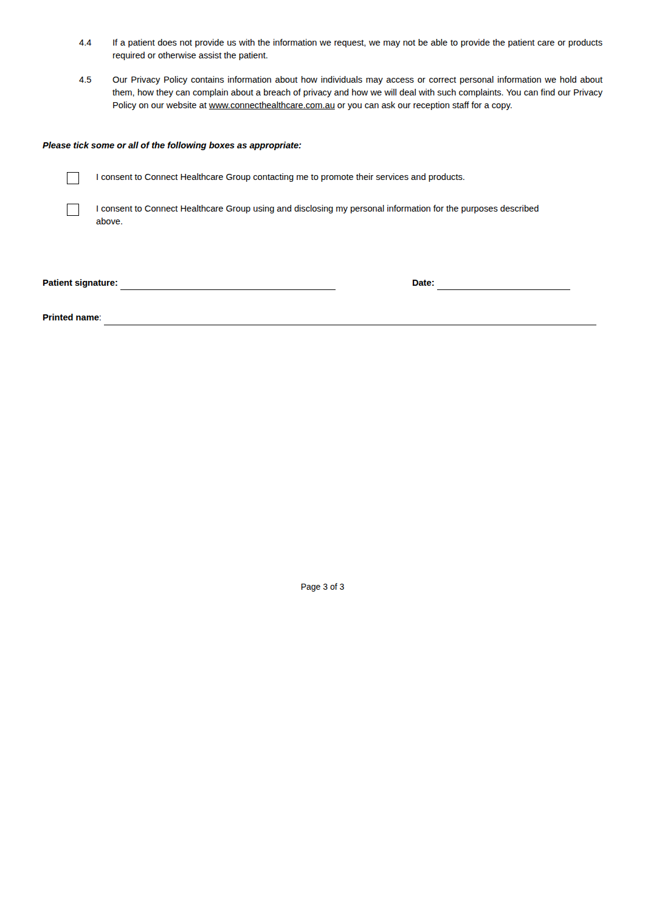4.4
If a patient does not provide us with the information we request, we may not be able to provide the patient care or products required or otherwise assist the patient.
4.5
Our Privacy Policy contains information about how individuals may access or correct personal information we hold about them, how they can complain about a breach of privacy and how we will deal with such complaints. You can find our Privacy Policy on our website at www.connecthealthcare.com.au or you can ask our reception staff for a copy.
Please tick some or all of the following boxes as appropriate:
I consent to Connect Healthcare Group contacting me to promote their services and products.
I consent to Connect Healthcare Group using and disclosing my personal information for the purposes described above.
Patient signature:
Date:
Printed name:
Page 3 of 3